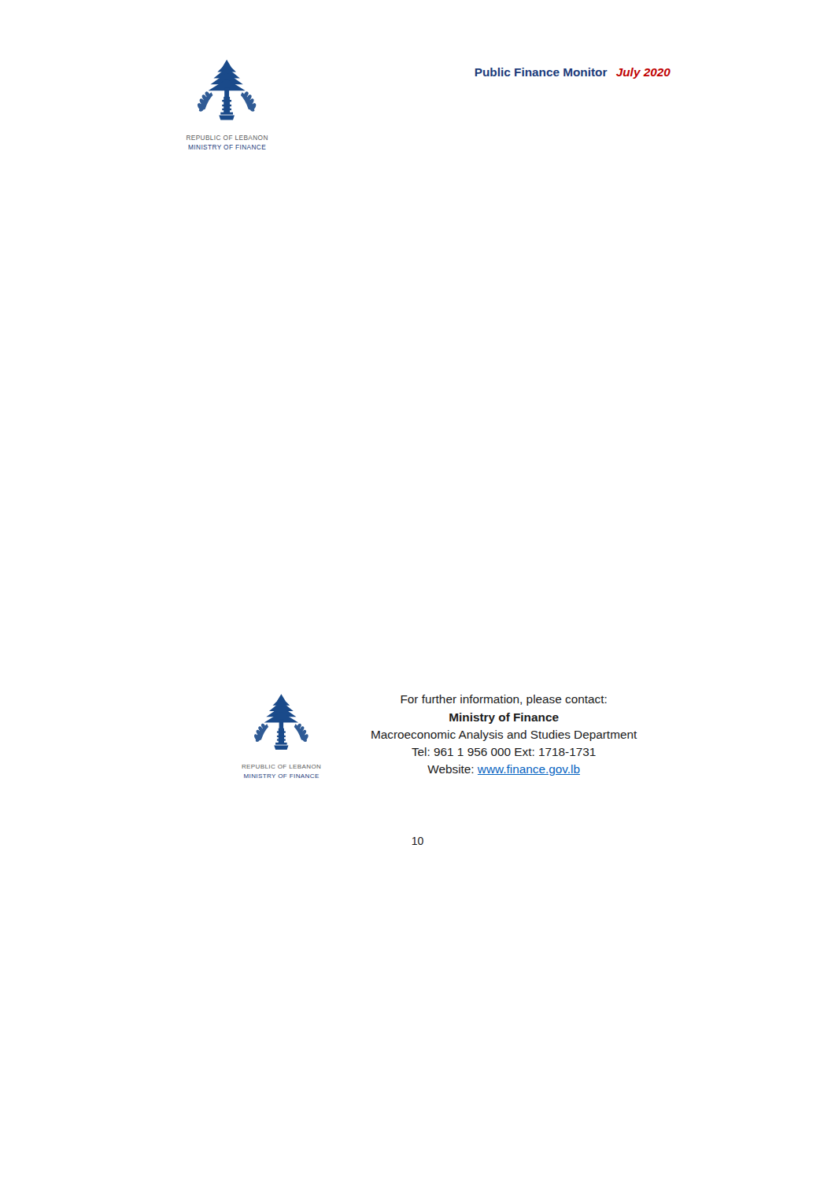REPUBLIC OF LEBANON
MINISTRY OF FINANCE
Public Finance Monitor July 2020
REPUBLIC OF LEBANON
MINISTRY OF FINANCE
For further information, please contact:
Ministry of Finance
Macroeconomic Analysis and Studies Department
Tel: 961 1 956 000 Ext: 1718-1731
Website: www.finance.gov.lb
10